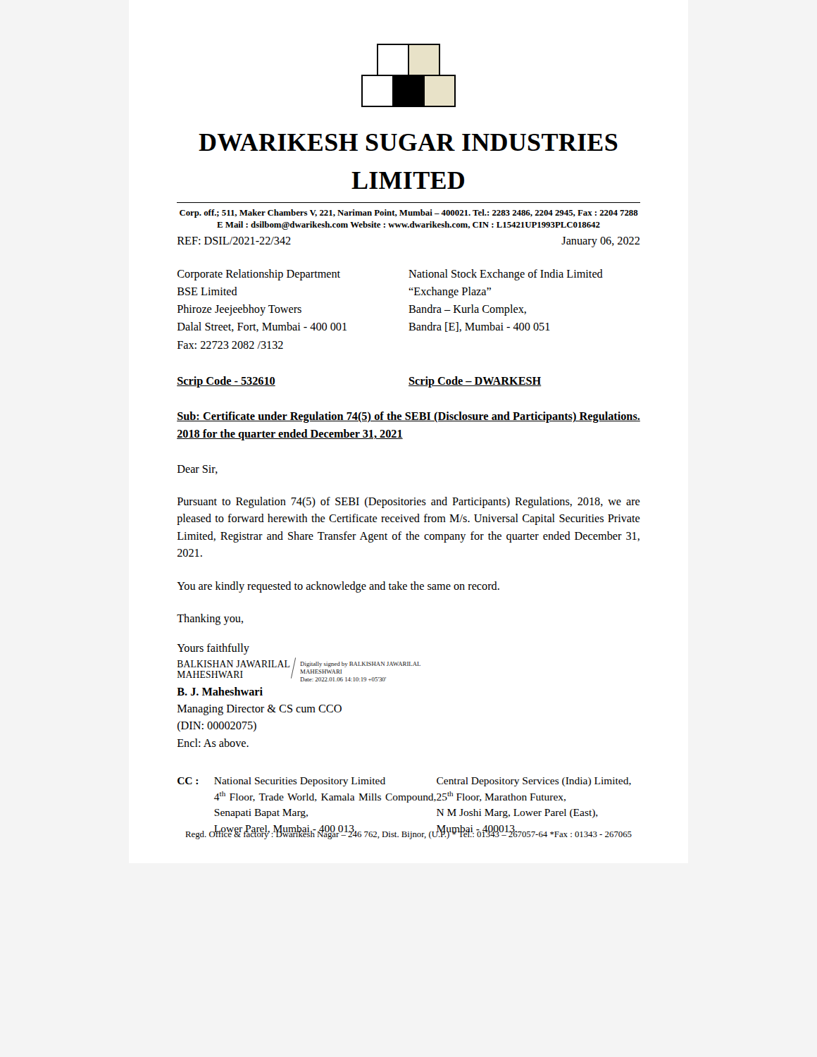DWARIKESH SUGAR INDUSTRIES LIMITED
Corp. off.; 511, Maker Chambers V, 221, Nariman Point, Mumbai – 400021. Tel.: 2283 2486, 2204 2945, Fax : 2204 7288
E Mail : dsilbom@dwarikesh.com Website : www.dwarikesh.com, CIN : L15421UP1993PLC018642
REF: DSIL/2021-22/342 January 06, 2022
| Corporate Relationship Department BSE Limited Phiroze Jeejeebhoy Towers Dalal Street, Fort, Mumbai - 400 001 Fax: 22723 2082 /3132 | National Stock Exchange of India Limited “Exchange Plaza” Bandra – Kurla Complex, Bandra [E], Mumbai - 400 051 |
Scrip Code - 532610
Scrip Code – DWARKESH
Sub: Certificate under Regulation 74(5) of the SEBI (Disclosure and Participants) Regulations. 2018 for the quarter ended December 31, 2021
Dear Sir,
Pursuant to Regulation 74(5) of SEBI (Depositories and Participants) Regulations, 2018, we are pleased to forward herewith the Certificate received from M/s. Universal Capital Securities Private Limited, Registrar and Share Transfer Agent of the company for the quarter ended December 31, 2021.
You are kindly requested to acknowledge and take the same on record.
Thanking you,
Yours faithfully
BALKISHAN JAWARILAL
MAHESHWARI
Digitally signed by BALKISHAN JAWARILAL
MAHESHWARI
Date: 2022.01.06 14:10:19 +05'30'
B. J. Maheshwari
Managing Director & CS cum CCO
(DIN: 00002075)
Encl: As above.
| CC : | National Securities Depository Limited 4 th Floor, Trade World, Kamala Mills Compound, Senapati Bapat Marg, Lower Parel, Mumbai - 400 013. | Central Depository Services (India) Limited, 25 th Floor, Marathon Futurex, N M Joshi Marg, Lower Parel (East), Mumbai - 400013. |
Regd. Office & factory : Dwarikesh Nagar – 246 762, Dist. Bijnor, (U.P.) * Tel.: 01343 – 267057-64 *Fax : 01343 - 267065